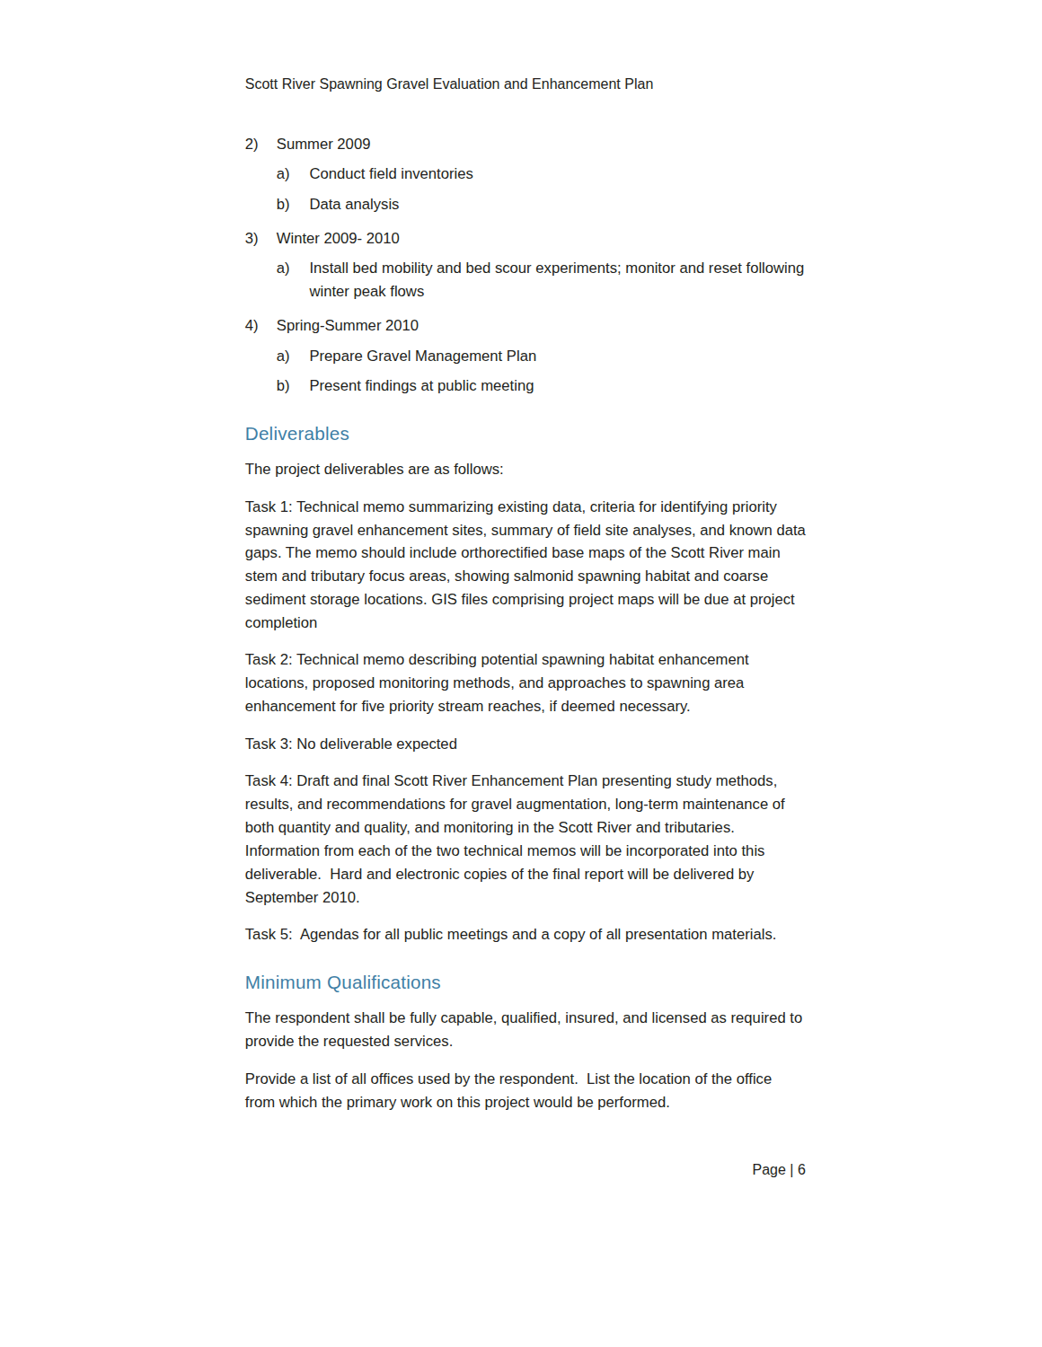Scott River Spawning Gravel Evaluation and Enhancement Plan
2) Summer 2009
a) Conduct field inventories
b) Data analysis
3) Winter 2009- 2010
a) Install bed mobility and bed scour experiments; monitor and reset following winter peak flows
4) Spring-Summer 2010
a) Prepare Gravel Management Plan
b) Present findings at public meeting
Deliverables
The project deliverables are as follows:
Task 1: Technical memo summarizing existing data, criteria for identifying priority spawning gravel enhancement sites, summary of field site analyses, and known data gaps. The memo should include orthorectified base maps of the Scott River main stem and tributary focus areas, showing salmonid spawning habitat and coarse sediment storage locations. GIS files comprising project maps will be due at project completion
Task 2: Technical memo describing potential spawning habitat enhancement locations, proposed monitoring methods, and approaches to spawning area enhancement for five priority stream reaches, if deemed necessary.
Task 3: No deliverable expected
Task 4: Draft and final Scott River Enhancement Plan presenting study methods, results, and recommendations for gravel augmentation, long-term maintenance of both quantity and quality, and monitoring in the Scott River and tributaries. Information from each of the two technical memos will be incorporated into this deliverable. Hard and electronic copies of the final report will be delivered by September 2010.
Task 5: Agendas for all public meetings and a copy of all presentation materials.
Minimum Qualifications
The respondent shall be fully capable, qualified, insured, and licensed as required to provide the requested services.
Provide a list of all offices used by the respondent. List the location of the office from which the primary work on this project would be performed.
Page | 6